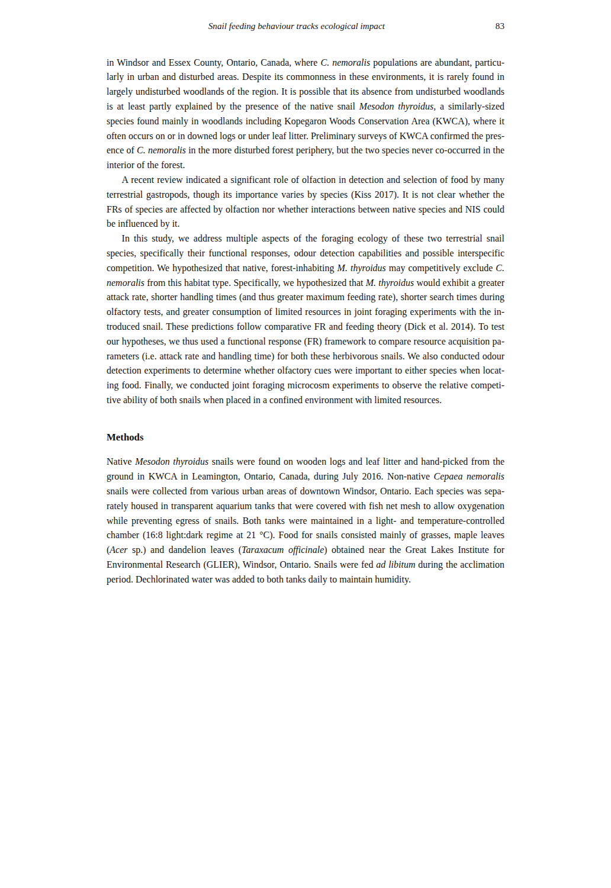Snail feeding behaviour tracks ecological impact 83
in Windsor and Essex County, Ontario, Canada, where C. nemoralis populations are abundant, particularly in urban and disturbed areas. Despite its commonness in these environments, it is rarely found in largely undisturbed woodlands of the region. It is possible that its absence from undisturbed woodlands is at least partly explained by the presence of the native snail Mesodon thyroidus, a similarly-sized species found mainly in woodlands including Kopegaron Woods Conservation Area (KWCA), where it often occurs on or in downed logs or under leaf litter. Preliminary surveys of KWCA confirmed the presence of C. nemoralis in the more disturbed forest periphery, but the two species never co-occurred in the interior of the forest.
A recent review indicated a significant role of olfaction in detection and selection of food by many terrestrial gastropods, though its importance varies by species (Kiss 2017). It is not clear whether the FRs of species are affected by olfaction nor whether interactions between native species and NIS could be influenced by it.
In this study, we address multiple aspects of the foraging ecology of these two terrestrial snail species, specifically their functional responses, odour detection capabilities and possible interspecific competition. We hypothesized that native, forest-inhabiting M. thyroidus may competitively exclude C. nemoralis from this habitat type. Specifically, we hypothesized that M. thyroidus would exhibit a greater attack rate, shorter handling times (and thus greater maximum feeding rate), shorter search times during olfactory tests, and greater consumption of limited resources in joint foraging experiments with the introduced snail. These predictions follow comparative FR and feeding theory (Dick et al. 2014). To test our hypotheses, we thus used a functional response (FR) framework to compare resource acquisition parameters (i.e. attack rate and handling time) for both these herbivorous snails. We also conducted odour detection experiments to determine whether olfactory cues were important to either species when locating food. Finally, we conducted joint foraging microcosm experiments to observe the relative competitive ability of both snails when placed in a confined environment with limited resources.
Methods
Native Mesodon thyroidus snails were found on wooden logs and leaf litter and hand-picked from the ground in KWCA in Leamington, Ontario, Canada, during July 2016. Non-native Cepaea nemoralis snails were collected from various urban areas of downtown Windsor, Ontario. Each species was separately housed in transparent aquarium tanks that were covered with fish net mesh to allow oxygenation while preventing egress of snails. Both tanks were maintained in a light- and temperature-controlled chamber (16:8 light:dark regime at 21 °C). Food for snails consisted mainly of grasses, maple leaves (Acer sp.) and dandelion leaves (Taraxacum officinale) obtained near the Great Lakes Institute for Environmental Research (GLIER), Windsor, Ontario. Snails were fed ad libitum during the acclimation period. Dechlorinated water was added to both tanks daily to maintain humidity.